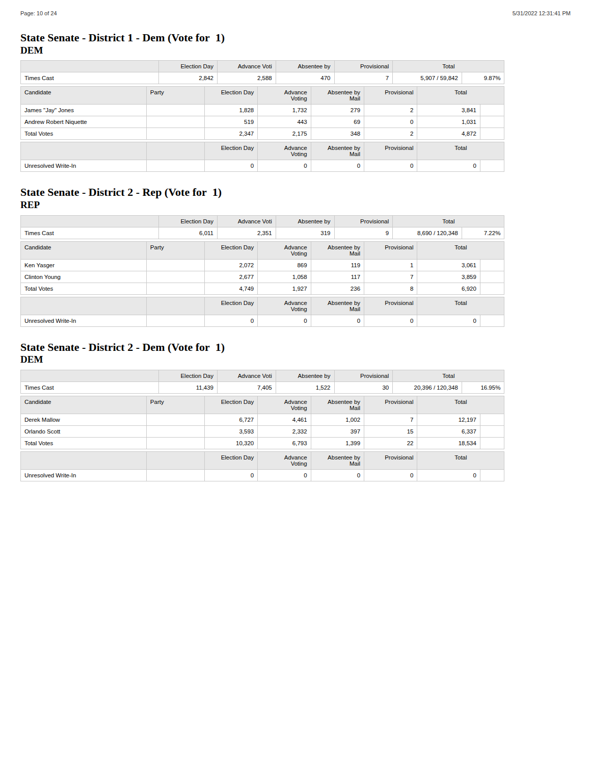Page: 10 of 24 5/31/2022 12:31:41 PM
State Senate - District 1 - Dem (Vote for 1)
DEM
| | Election Day | Advance Voti | Absentee by | Provisional | Total |
| --- | --- | --- | --- | --- | --- |
| Times Cast | 2,842 | 2,588 | 470 | 7 | 5,907 / 59,842 | 9.87% |
| Candidate | Party | Election Day | Advance Voting | Absentee by Mail | Provisional | Total |
| --- | --- | --- | --- | --- | --- | --- |
| James "Jay" Jones | | 1,828 | 1,732 | 279 | 2 | 3,841 | |
| Andrew Robert Niquette | | 519 | 443 | 69 | 0 | 1,031 | |
| Total Votes | | 2,347 | 2,175 | 348 | 2 | 4,872 | |
| | | Election Day | Advance Voting | Absentee by Mail | Provisional | Total |
| --- | --- | --- | --- | --- | --- | --- |
| Unresolved Write-In | | 0 | 0 | 0 | 0 | 0 | |
State Senate - District 2 - Rep (Vote for 1)
REP
| | Election Day | Advance Voti | Absentee by | Provisional | Total |
| --- | --- | --- | --- | --- | --- |
| Times Cast | 6,011 | 2,351 | 319 | 9 | 8,690 / 120,348 | 7.22% |
| Candidate | Party | Election Day | Advance Voting | Absentee by Mail | Provisional | Total |
| --- | --- | --- | --- | --- | --- | --- |
| Ken Yasger | | 2,072 | 869 | 119 | 1 | 3,061 | |
| Clinton Young | | 2,677 | 1,058 | 117 | 7 | 3,859 | |
| Total Votes | | 4,749 | 1,927 | 236 | 8 | 6,920 | |
| | | Election Day | Advance Voting | Absentee by Mail | Provisional | Total |
| --- | --- | --- | --- | --- | --- | --- |
| Unresolved Write-In | | 0 | 0 | 0 | 0 | 0 | |
State Senate - District 2 - Dem (Vote for 1)
DEM
| | Election Day | Advance Voti | Absentee by | Provisional | Total |
| --- | --- | --- | --- | --- | --- |
| Times Cast | 11,439 | 7,405 | 1,522 | 30 | 20,396 / 120,348 | 16.95% |
| Candidate | Party | Election Day | Advance Voting | Absentee by Mail | Provisional | Total |
| --- | --- | --- | --- | --- | --- | --- |
| Derek Mallow | | 6,727 | 4,461 | 1,002 | 7 | 12,197 | |
| Orlando Scott | | 3,593 | 2,332 | 397 | 15 | 6,337 | |
| Total Votes | | 10,320 | 6,793 | 1,399 | 22 | 18,534 | |
| | | Election Day | Advance Voting | Absentee by Mail | Provisional | Total |
| --- | --- | --- | --- | --- | --- | --- |
| Unresolved Write-In | | 0 | 0 | 0 | 0 | 0 | |